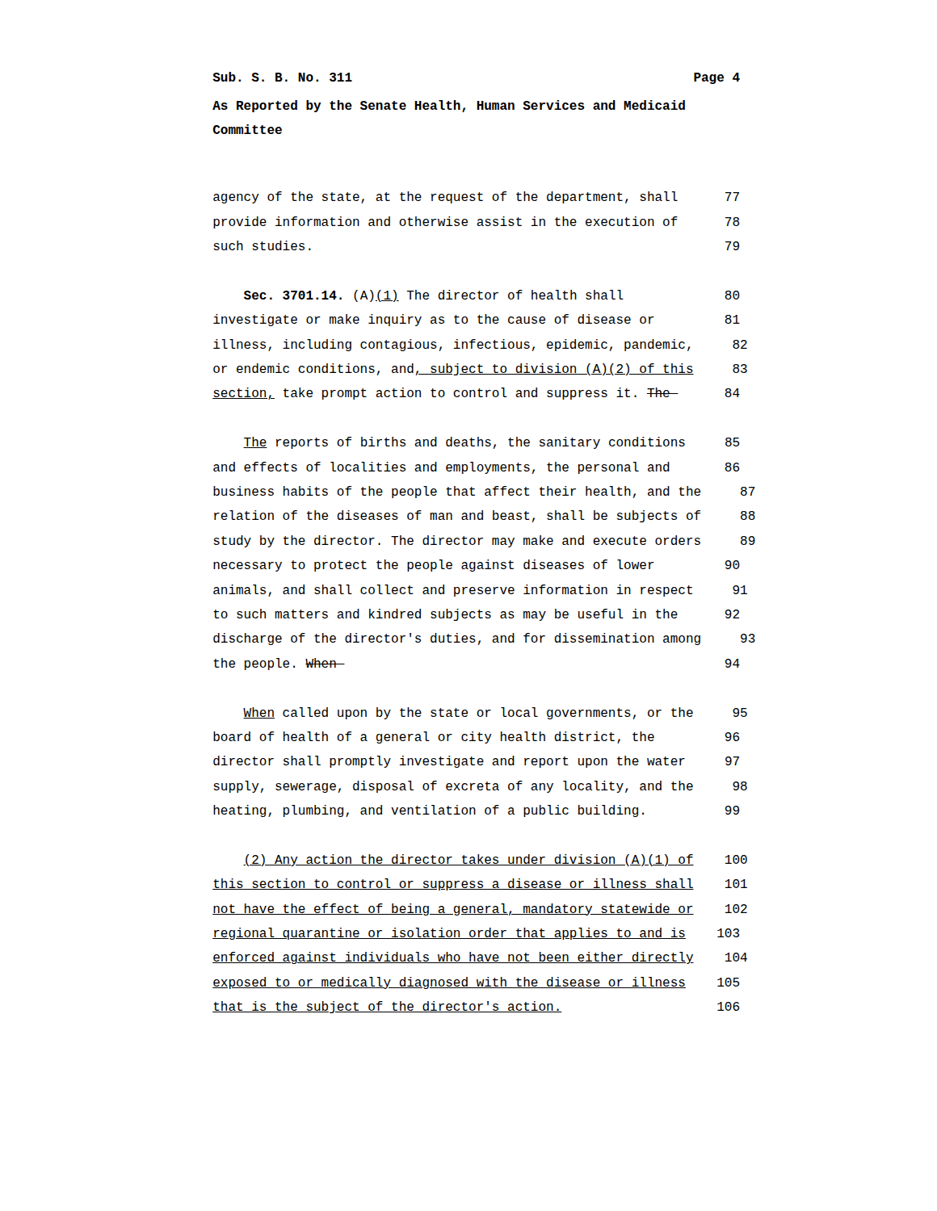Sub. S. B. No. 311 Page 4
As Reported by the Senate Health, Human Services and Medicaid Committee
agency of the state, at the request of the department, shall 77
provide information and otherwise assist in the execution of 78
such studies. 79
Sec. 3701.14. (A)(1) The director of health shall 80
investigate or make inquiry as to the cause of disease or 81
illness, including contagious, infectious, epidemic, pandemic, 82
or endemic conditions, and, subject to division (A)(2) of this 83
section, take prompt action to control and suppress it. The 84
The reports of births and deaths, the sanitary conditions 85
and effects of localities and employments, the personal and 86
business habits of the people that affect their health, and the 87
relation of the diseases of man and beast, shall be subjects of 88
study by the director. The director may make and execute orders 89
necessary to protect the people against diseases of lower 90
animals, and shall collect and preserve information in respect 91
to such matters and kindred subjects as may be useful in the 92
discharge of the director's duties, and for dissemination among 93
the people. When 94
When called upon by the state or local governments, or the 95
board of health of a general or city health district, the 96
director shall promptly investigate and report upon the water 97
supply, sewerage, disposal of excreta of any locality, and the 98
heating, plumbing, and ventilation of a public building. 99
(2) Any action the director takes under division (A)(1) of 100
this section to control or suppress a disease or illness shall 101
not have the effect of being a general, mandatory statewide or 102
regional quarantine or isolation order that applies to and is 103
enforced against individuals who have not been either directly 104
exposed to or medically diagnosed with the disease or illness 105
that is the subject of the director's action. 106